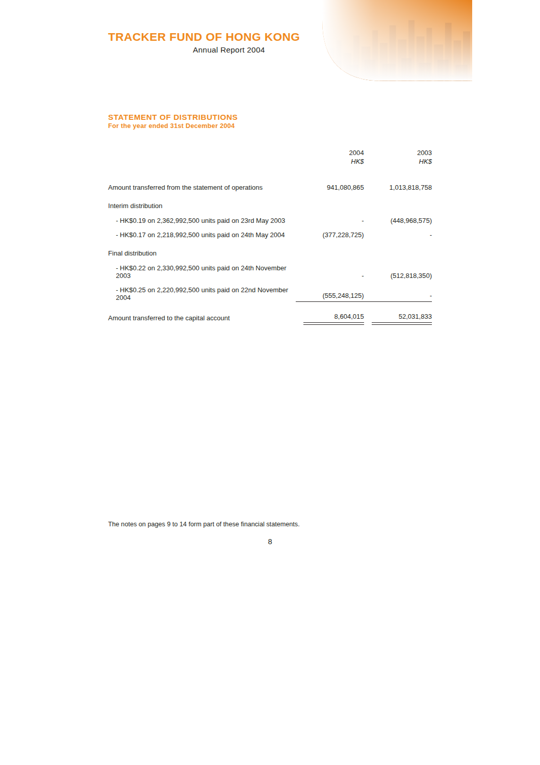TRACKER FUND OF HONG KONG
Annual Report 2004
STATEMENT OF DISTRIBUTIONS
For the year ended 31st December 2004
| | 2004 | 2003 |
| | HK$ | HK$ |
| Amount transferred from the statement of operations | 941,080,865 | 1,013,818,758 |
| Interim distribution | | |
| - HK$0.19 on 2,362,992,500 units paid on 23rd May 2003 | - | (448,968,575) |
| - HK$0.17 on 2,218,992,500 units paid on 24th May 2004 | (377,228,725) | - |
| Final distribution | | |
| - HK$0.22 on 2,330,992,500 units paid on 24th November 2003 | - | (512,818,350) |
| - HK$0.25 on 2,220,992,500 units paid on 22nd November 2004 | (555,248,125) | - |
| Amount transferred to the capital account | 8,604,015 | 52,031,833 |
The notes on pages 9 to 14 form part of these financial statements.
8